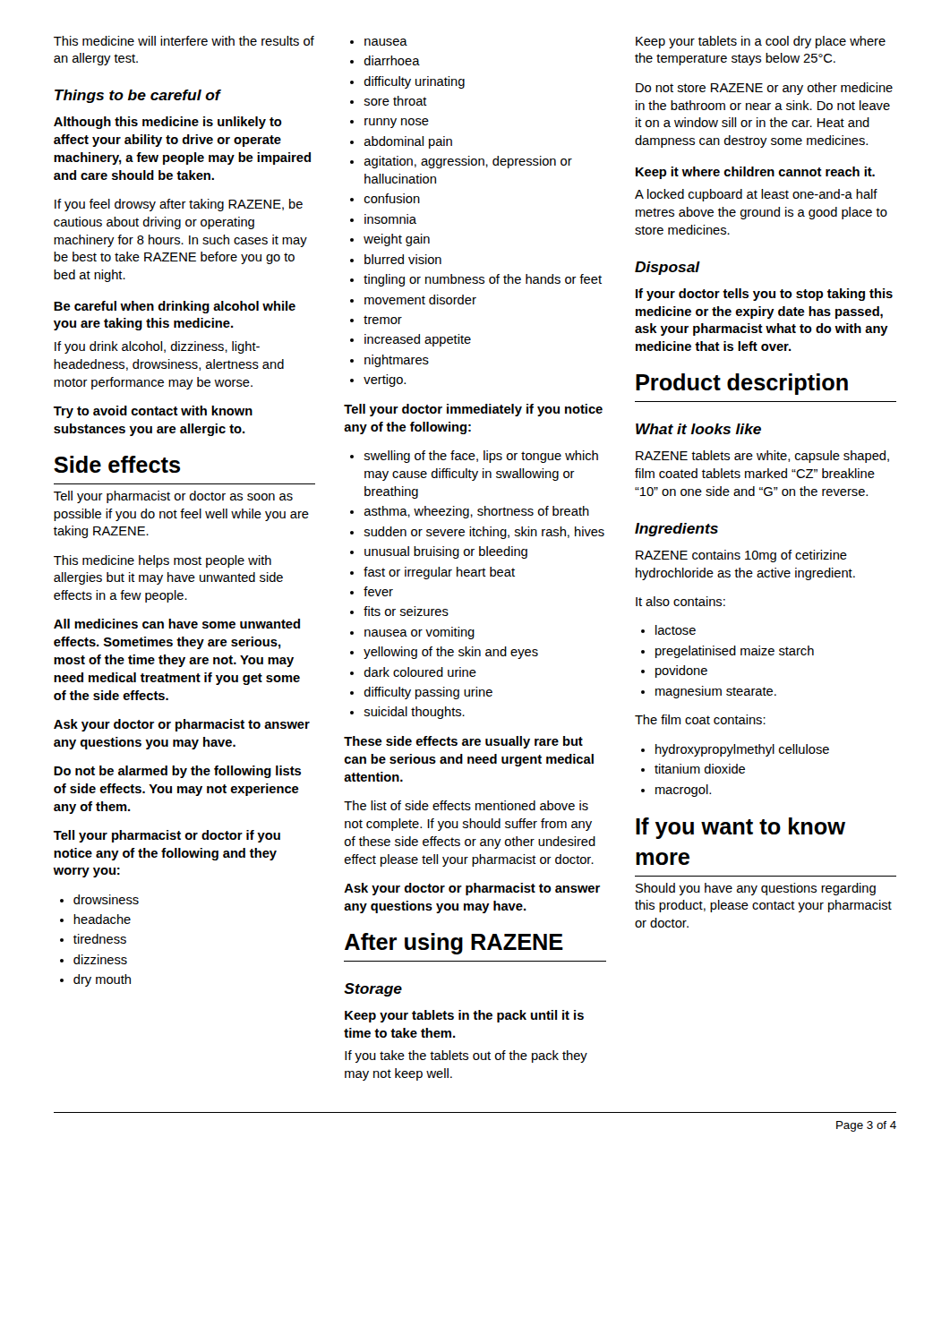This medicine will interfere with the results of an allergy test.
Things to be careful of
Although this medicine is unlikely to affect your ability to drive or operate machinery, a few people may be impaired and care should be taken.
If you feel drowsy after taking RAZENE, be cautious about driving or operating machinery for 8 hours. In such cases it may be best to take RAZENE before you go to bed at night.
Be careful when drinking alcohol while you are taking this medicine.
If you drink alcohol, dizziness, light-headedness, drowsiness, alertness and motor performance may be worse.
Try to avoid contact with known substances you are allergic to.
Side effects
Tell your pharmacist or doctor as soon as possible if you do not feel well while you are taking RAZENE.
This medicine helps most people with allergies but it may have unwanted side effects in a few people.
All medicines can have some unwanted effects. Sometimes they are serious, most of the time they are not. You may need medical treatment if you get some of the side effects.
Ask your doctor or pharmacist to answer any questions you may have.
Do not be alarmed by the following lists of side effects. You may not experience any of them.
Tell your pharmacist or doctor if you notice any of the following and they worry you:
drowsiness
headache
tiredness
dizziness
dry mouth
nausea
diarrhoea
difficulty urinating
sore throat
runny nose
abdominal pain
agitation, aggression, depression or hallucination
confusion
insomnia
weight gain
blurred vision
tingling or numbness of the hands or feet
movement disorder
tremor
increased appetite
nightmares
vertigo.
Tell your doctor immediately if you notice any of the following:
swelling of the face, lips or tongue which may cause difficulty in swallowing or breathing
asthma, wheezing, shortness of breath
sudden or severe itching, skin rash, hives
unusual bruising or bleeding
fast or irregular heart beat
fever
fits or seizures
nausea or vomiting
yellowing of the skin and eyes
dark coloured urine
difficulty passing urine
suicidal thoughts.
These side effects are usually rare but can be serious and need urgent medical attention.
The list of side effects mentioned above is not complete. If you should suffer from any of these side effects or any other undesired effect please tell your pharmacist or doctor.
Ask your doctor or pharmacist to answer any questions you may have.
After using RAZENE
Storage
Keep your tablets in the pack until it is time to take them.
If you take the tablets out of the pack they may not keep well.
Keep your tablets in a cool dry place where the temperature stays below 25°C.
Do not store RAZENE or any other medicine in the bathroom or near a sink. Do not leave it on a window sill or in the car. Heat and dampness can destroy some medicines.
Keep it where children cannot reach it.
A locked cupboard at least one-and-a half metres above the ground is a good place to store medicines.
Disposal
If your doctor tells you to stop taking this medicine or the expiry date has passed, ask your pharmacist what to do with any medicine that is left over.
Product description
What it looks like
RAZENE tablets are white, capsule shaped, film coated tablets marked “CZ” breakline “10” on one side and “G” on the reverse.
Ingredients
RAZENE contains 10mg of cetirizine hydrochloride as the active ingredient.
It also contains:
lactose
pregelatinised maize starch
povidone
magnesium stearate.
The film coat contains:
hydroxypropylmethyl cellulose
titanium dioxide
macrogol.
If you want to know more
Should you have any questions regarding this product, please contact your pharmacist or doctor.
Page 3 of 4